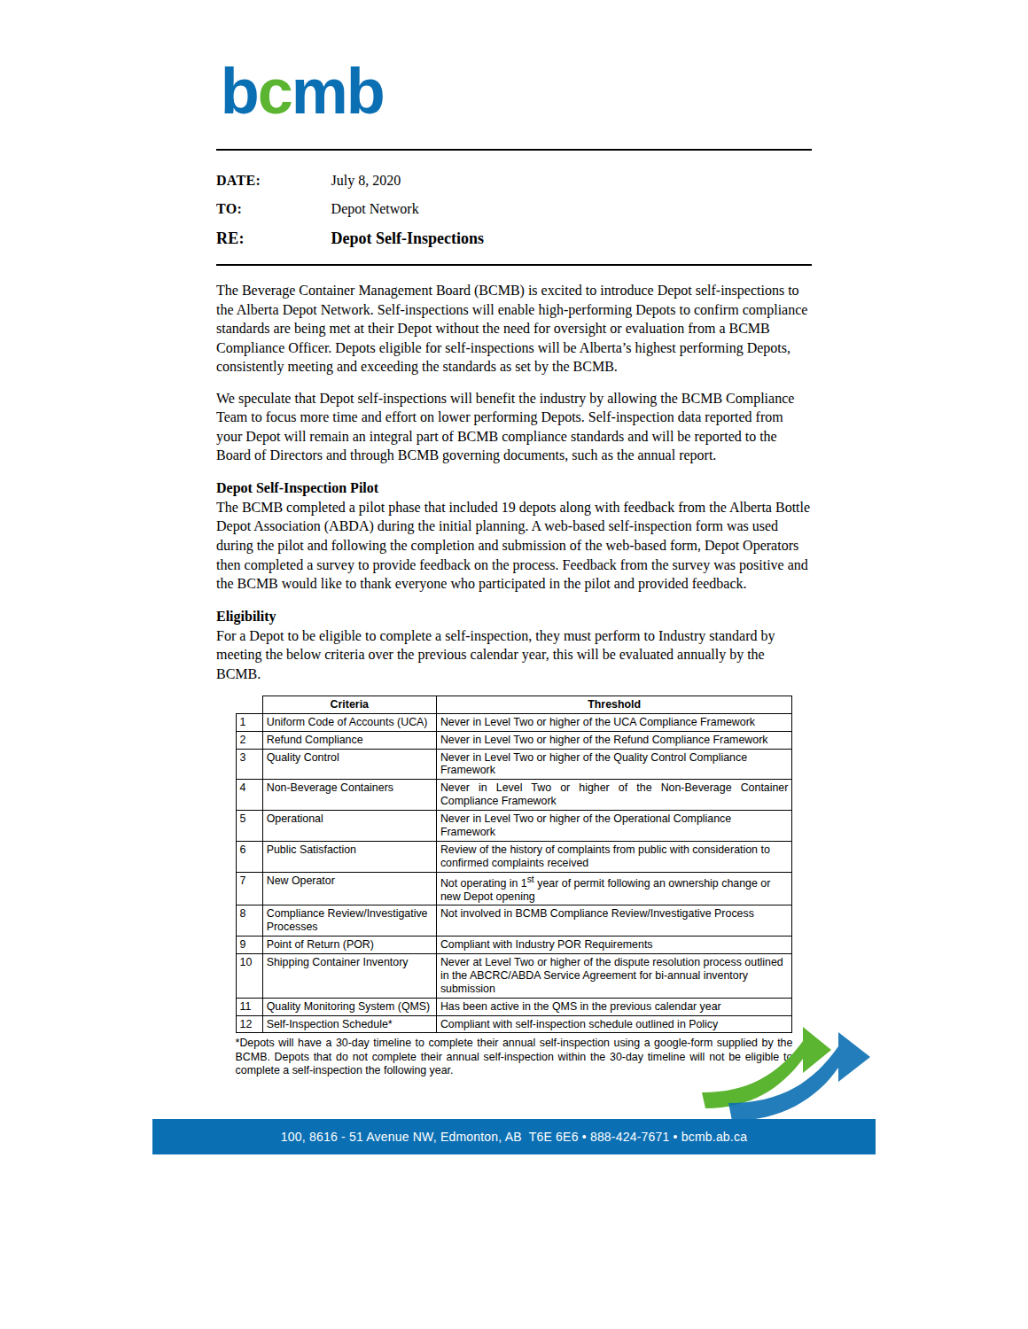bcmb
| DATE: | July 8, 2020 |
| TO: | Depot Network |
| RE: | Depot Self-Inspections |
The Beverage Container Management Board (BCMB) is excited to introduce Depot self-inspections to the Alberta Depot Network. Self-inspections will enable high-performing Depots to confirm compliance standards are being met at their Depot without the need for oversight or evaluation from a BCMB Compliance Officer. Depots eligible for self-inspections will be Alberta’s highest performing Depots, consistently meeting and exceeding the standards as set by the BCMB.
We speculate that Depot self-inspections will benefit the industry by allowing the BCMB Compliance Team to focus more time and effort on lower performing Depots. Self-inspection data reported from your Depot will remain an integral part of BCMB compliance standards and will be reported to the Board of Directors and through BCMB governing documents, such as the annual report.
Depot Self-Inspection Pilot
The BCMB completed a pilot phase that included 19 depots along with feedback from the Alberta Bottle Depot Association (ABDA) during the initial planning. A web-based self-inspection form was used during the pilot and following the completion and submission of the web-based form, Depot Operators then completed a survey to provide feedback on the process. Feedback from the survey was positive and the BCMB would like to thank everyone who participated in the pilot and provided feedback.
Eligibility
For a Depot to be eligible to complete a self-inspection, they must perform to Industry standard by meeting the below criteria over the previous calendar year, this will be evaluated annually by the BCMB.
| | Criteria | Threshold |
| --- | --- | --- |
| 1 | Uniform Code of Accounts (UCA) | Never in Level Two or higher of the UCA Compliance Framework |
| 2 | Refund Compliance | Never in Level Two or higher of the Refund Compliance Framework |
| 3 | Quality Control | Never in Level Two or higher of the Quality Control Compliance Framework |
| 4 | Non-Beverage Containers | Never in Level Two or higher of the Non-Beverage Container Compliance Framework |
| 5 | Operational | Never in Level Two or higher of the Operational Compliance Framework |
| 6 | Public Satisfaction | Review of the history of complaints from public with consideration to confirmed complaints received |
| 7 | New Operator | Not operating in 1 st year of permit following an ownership change or new Depot opening |
| 8 | Compliance Review/Investigative Processes | Not involved in BCMB Compliance Review/Investigative Process |
| 9 | Point of Return (POR) | Compliant with Industry POR Requirements |
| 10 | Shipping Container Inventory | Never at Level Two or higher of the dispute resolution process outlined in the ABCRC/ABDA Service Agreement for bi-annual inventory submission |
| 11 | Quality Monitoring System (QMS) | Has been active in the QMS in the previous calendar year |
| 12 | Self-Inspection Schedule* | Compliant with self-inspection schedule outlined in Policy |
*Depots will have a 30-day timeline to complete their annual self-inspection using a google-form supplied by the BCMB. Depots that do not complete their annual self-inspection within the 30-day timeline will not be eligible to complete a self-inspection the following year.
100, 8616 - 51 Avenue NW, Edmonton, AB T6E 6E6 • 888-424-7671 • bcmb.ab.ca